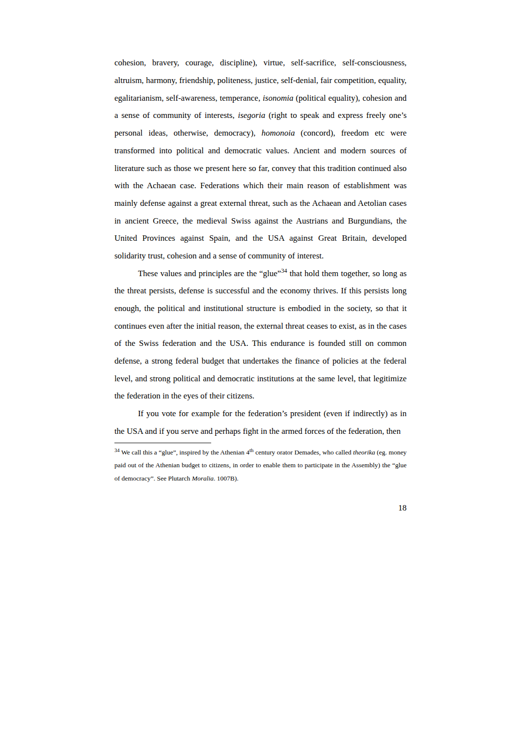cohesion, bravery, courage, discipline), virtue, self-sacrifice, self-consciousness, altruism, harmony, friendship, politeness, justice, self-denial, fair competition, equality, egalitarianism, self-awareness, temperance, isonomia (political equality), cohesion and a sense of community of interests, isegoria (right to speak and express freely one’s personal ideas, otherwise, democracy), homonoia (concord), freedom etc were transformed into political and democratic values. Ancient and modern sources of literature such as those we present here so far, convey that this tradition continued also with the Achaean case. Federations which their main reason of establishment was mainly defense against a great external threat, such as the Achaean and Aetolian cases in ancient Greece, the medieval Swiss against the Austrians and Burgundians, the United Provinces against Spain, and the USA against Great Britain, developed solidarity trust, cohesion and a sense of community of interest.
These values and principles are the “glue”34 that hold them together, so long as the threat persists, defense is successful and the economy thrives. If this persists long enough, the political and institutional structure is embodied in the society, so that it continues even after the initial reason, the external threat ceases to exist, as in the cases of the Swiss federation and the USA. This endurance is founded still on common defense, a strong federal budget that undertakes the finance of policies at the federal level, and strong political and democratic institutions at the same level, that legitimize the federation in the eyes of their citizens.
If you vote for example for the federation’s president (even if indirectly) as in the USA and if you serve and perhaps fight in the armed forces of the federation, then
34 We call this a “glue”, inspired by the Athenian 4th century orator Demades, who called theorika (eg. money paid out of the Athenian budget to citizens, in order to enable them to participate in the Assembly) the “glue of democracy”. See Plutarch Moralia. 1007B).
18